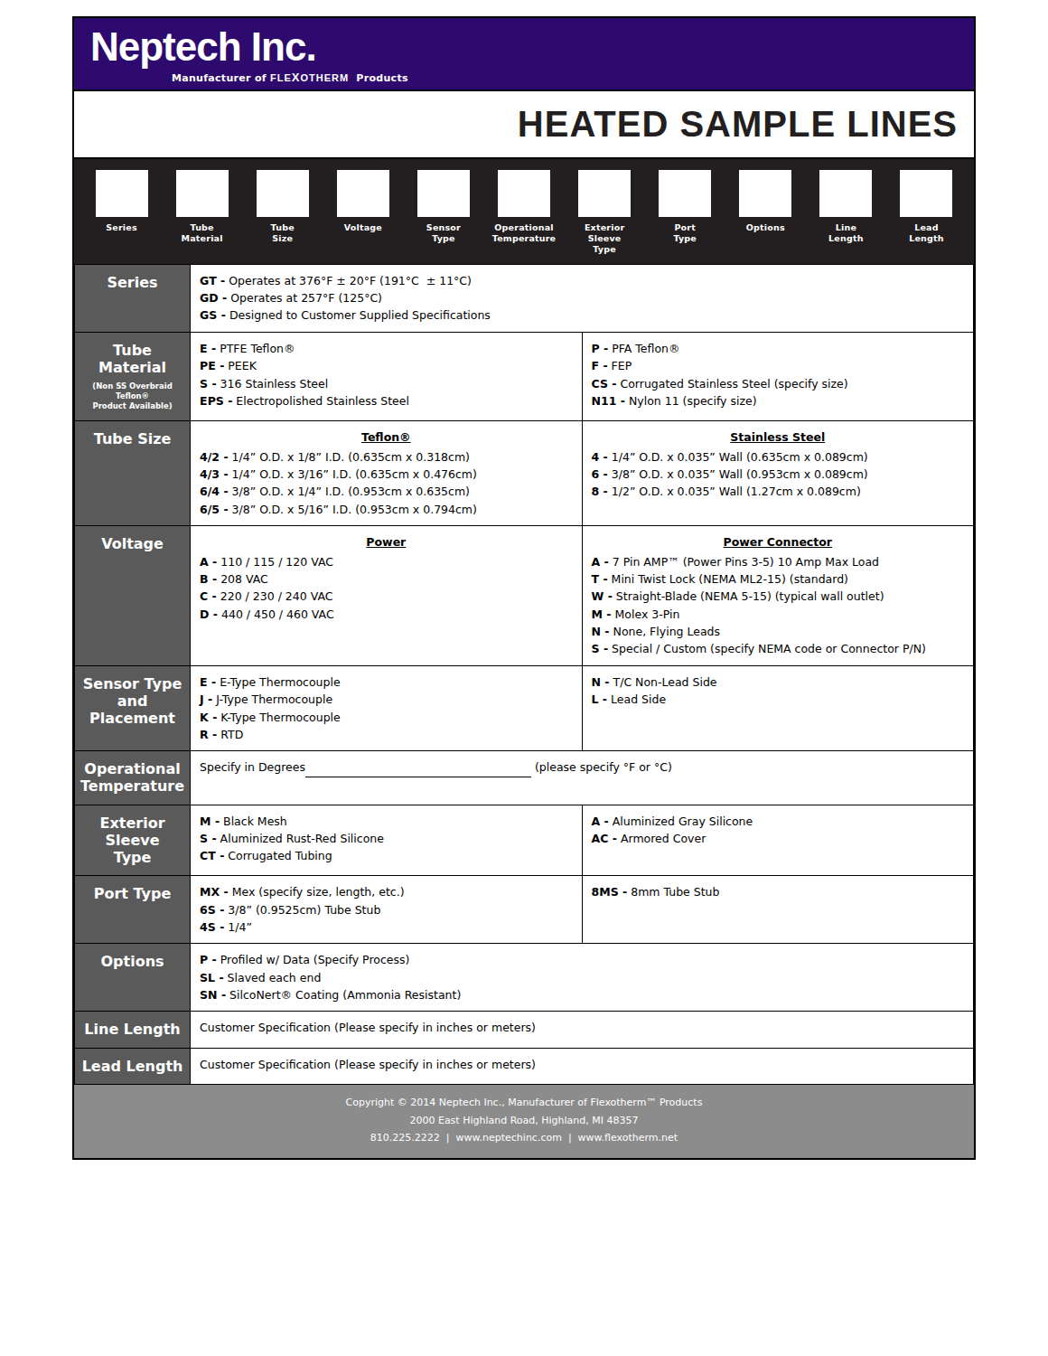Neptech Inc.
Manufacturer of FLEXOTHERM Products
HEATED SAMPLE LINES
Series
Tube
Material
Tube
Size
Voltage
Sensor
Type
Operational
Temperature
Exterior
Sleeve
Type
Port
Type
Options
Line
Length
Lead
Length
| Series | GT - Operates at 376°F ± 20°F (191°C ± 11°C) GD - Operates at 257°F (125°C) GS - Designed to Customer Supplied Specifications |
| Tube Material (Non SS Overbraid Teflon® Product Available) | E - PTFE Teflon® PE - PEEK S - 316 Stainless Steel EPS - Electropolished Stainless Steel | P - PFA Teflon® F - FEP CS - Corrugated Stainless Steel (specify size) N11 - Nylon 11 (specify size) |
| Tube Size | Teflon® 4/2 - 1/4” O.D. x 1/8” I.D. (0.635cm x 0.318cm) 4/3 - 1/4” O.D. x 3/16” I.D. (0.635cm x 0.476cm) 6/4 - 3/8” O.D. x 1/4” I.D. (0.953cm x 0.635cm) 6/5 - 3/8” O.D. x 5/16” I.D. (0.953cm x 0.794cm) | Stainless Steel 4 - 1/4” O.D. x 0.035” Wall (0.635cm x 0.089cm) 6 - 3/8” O.D. x 0.035” Wall (0.953cm x 0.089cm) 8 - 1/2” O.D. x 0.035” Wall (1.27cm x 0.089cm) |
| Voltage | Power A - 110 / 115 / 120 VAC B - 208 VAC C - 220 / 230 / 240 VAC D - 440 / 450 / 460 VAC | Power Connector A - 7 Pin AMP™ (Power Pins 3-5) 10 Amp Max Load T - Mini Twist Lock (NEMA ML2-15) (standard) W - Straight-Blade (NEMA 5-15) (typical wall outlet) M - Molex 3-Pin N - None, Flying Leads S - Special / Custom (specify NEMA code or Connector P/N) |
| Sensor Type and Placement | E - E-Type Thermocouple J - J-Type Thermocouple K - K-Type Thermocouple R - RTD | N - T/C Non-Lead Side L - Lead Side |
| Operational Temperature | Specify in Degrees (please specify °F or °C) |
| Exterior Sleeve Type | M - Black Mesh S - Aluminized Rust-Red Silicone CT - Corrugated Tubing | A - Aluminized Gray Silicone AC - Armored Cover |
| Port Type | MX - Mex (specify size, length, etc.) 6S - 3/8” (0.9525cm) Tube Stub 4S - 1/4” | 8MS - 8mm Tube Stub |
| Options | P - Profiled w/ Data (Specify Process) SL - Slaved each end SN - SilcoNert® Coating (Ammonia Resistant) |
| Line Length | Customer Specification (Please specify in inches or meters) |
| Lead Length | Customer Specification (Please specify in inches or meters) |
Copyright © 2014 Neptech Inc., Manufacturer of Flexotherm™ Products
2000 East Highland Road, Highland, MI 48357
810.225.2222 | www.neptechinc.com | www.flexotherm.net